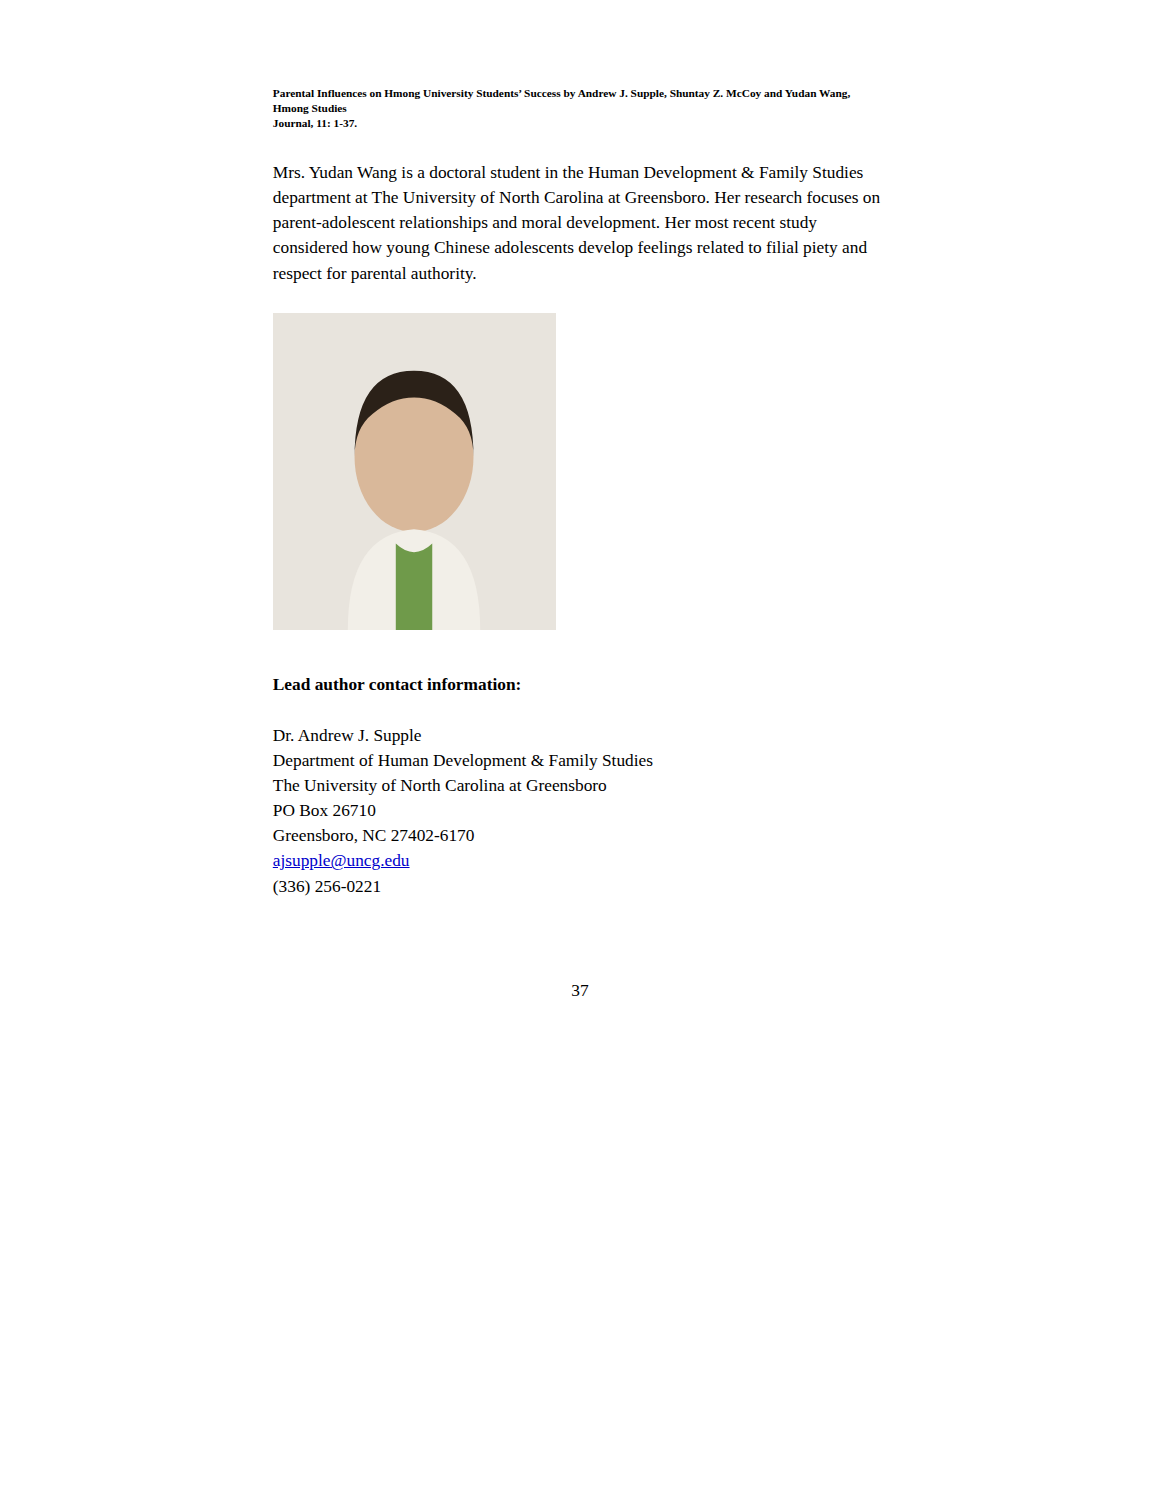Parental Influences on Hmong University Students’ Success by Andrew J. Supple, Shuntay Z. McCoy and Yudan Wang, Hmong Studies
Journal, 11: 1-37.
Mrs. Yudan Wang is a doctoral student in the Human Development & Family Studies department at The University of North Carolina at Greensboro. Her research focuses on parent-adolescent relationships and moral development. Her most recent study considered how young Chinese adolescents develop feelings related to filial piety and respect for parental authority.
Lead author contact information:
Dr. Andrew J. Supple
Department of Human Development & Family Studies
The University of North Carolina at Greensboro
PO Box 26710
Greensboro, NC 27402-6170
ajsupple@uncg.edu
(336) 256-0221
37